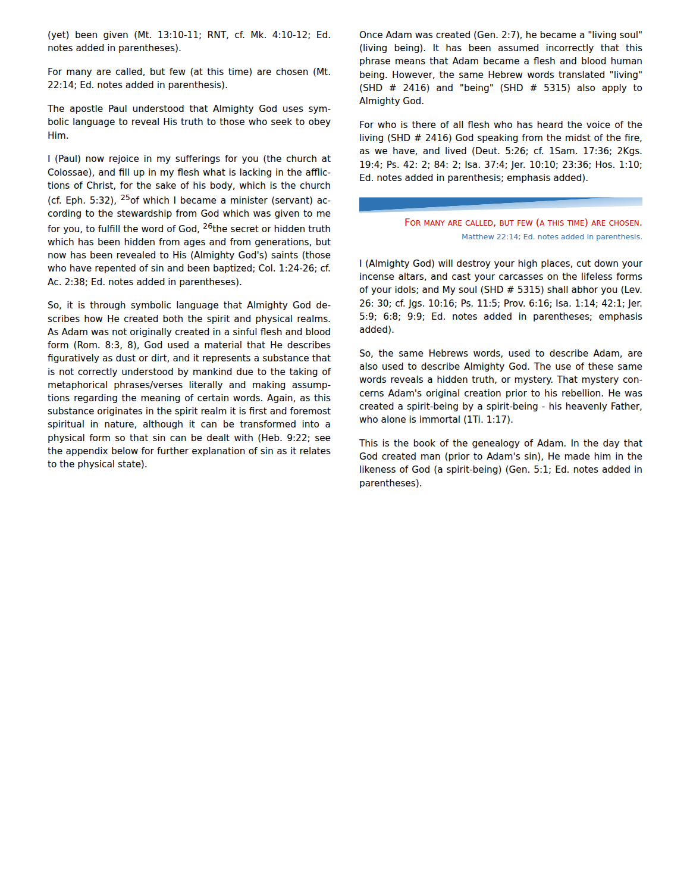(yet) been given (Mt. 13:10-11; RNT, cf. Mk. 4:10-12; Ed. notes added in parentheses).
For many are called, but few (at this time) are chosen (Mt. 22:14; Ed. notes added in parenthesis).
The apostle Paul understood that Almighty God uses symbolic language to reveal His truth to those who seek to obey Him.
I (Paul) now rejoice in my sufferings for you (the church at Colossae), and fill up in my flesh what is lacking in the afflictions of Christ, for the sake of his body, which is the church (cf. Eph. 5:32), 25of which I became a minister (servant) according to the stewardship from God which was given to me for you, to fulfill the word of God, 26the secret or hidden truth which has been hidden from ages and from generations, but now has been revealed to His (Almighty God's) saints (those who have repented of sin and been baptized; Col. 1:24-26; cf. Ac. 2:38; Ed. notes added in parentheses).
So, it is through symbolic language that Almighty God describes how He created both the spirit and physical realms. As Adam was not originally created in a sinful flesh and blood form (Rom. 8:3, 8), God used a material that He describes figuratively as dust or dirt, and it represents a substance that is not correctly understood by mankind due to the taking of metaphorical phrases/verses literally and making assumptions regarding the meaning of certain words. Again, as this substance originates in the spirit realm it is first and foremost spiritual in nature, although it can be transformed into a physical form so that sin can be dealt with (Heb. 9:22; see the appendix below for further explanation of sin as it relates to the physical state).
Once Adam was created (Gen. 2:7), he became a "living soul" (living being). It has been assumed incorrectly that this phrase means that Adam became a flesh and blood human being. However, the same Hebrew words translated "living" (SHD # 2416) and "being" (SHD # 5315) also apply to Almighty God.
For who is there of all flesh who has heard the voice of the living (SHD # 2416) God speaking from the midst of the fire, as we have, and lived (Deut. 5:26; cf. 1Sam. 17:36; 2Kgs. 19:4; Ps. 42: 2; 84: 2; Isa. 37:4; Jer. 10:10; 23:36; Hos. 1:10; Ed. notes added in parenthesis; emphasis added).
For many are called, but few (a this time) are chosen.
Matthew 22:14; Ed. notes added in parenthesis.
I (Almighty God) will destroy your high places, cut down your incense altars, and cast your carcasses on the lifeless forms of your idols; and My soul (SHD # 5315) shall abhor you (Lev. 26: 30; cf. Jgs. 10:16; Ps. 11:5; Prov. 6:16; Isa. 1:14; 42:1; Jer. 5:9; 6:8; 9:9; Ed. notes added in parentheses; emphasis added).
So, the same Hebrews words, used to describe Adam, are also used to describe Almighty God. The use of these same words reveals a hidden truth, or mystery. That mystery concerns Adam's original creation prior to his rebellion. He was created a spirit-being by a spirit-being - his heavenly Father, who alone is immortal (1Ti. 1:17).
This is the book of the genealogy of Adam. In the day that God created man (prior to Adam's sin), He made him in the likeness of God (a spirit-being) (Gen. 5:1; Ed. notes added in parentheses).